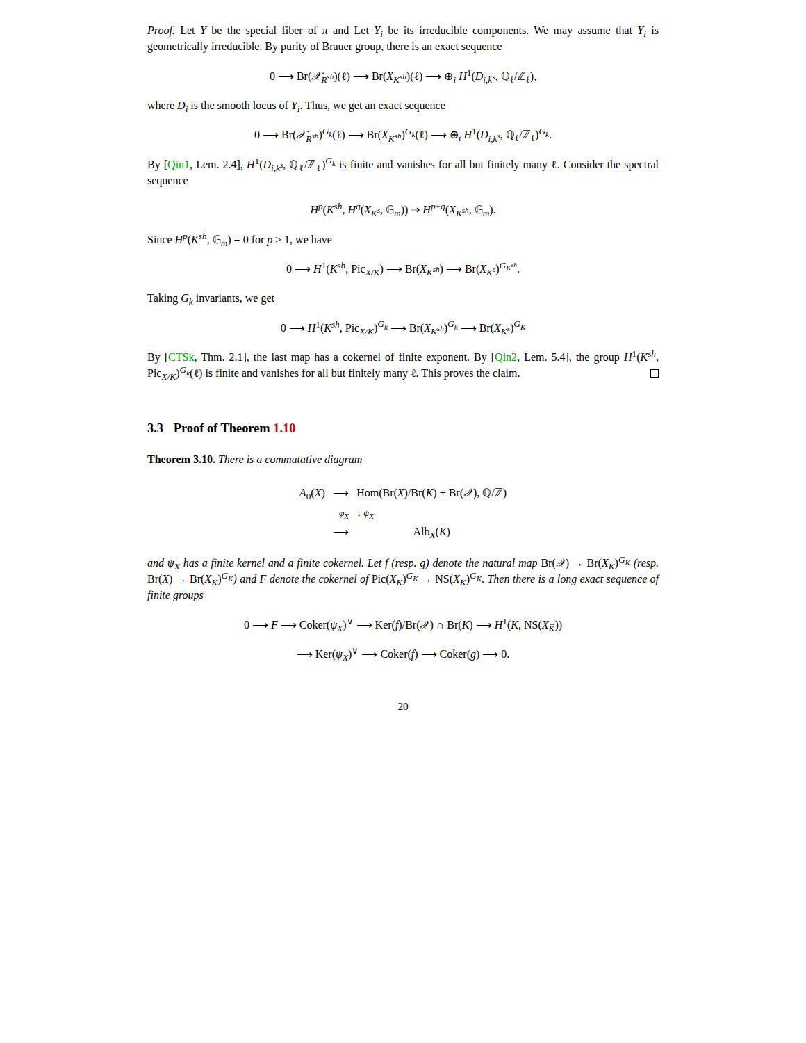Proof. Let Y be the special fiber of π and Let Yi be its irreducible components. We may assume that Yi is geometrically irreducible. By purity of Brauer group, there is an exact sequence
0 ⟶ Br(𝒳Rsh)(ℓ) ⟶ Br(XKsh)(ℓ) ⟶ ⊕i H1(Di,ks, ℚℓ/ℤℓ),
where Di is the smooth locus of Yi. Thus, we get an exact sequence
0 ⟶ Br(𝒳Rsh)Gk(ℓ) ⟶ Br(XKsh)Gk(ℓ) ⟶ ⊕i H1(Di,ks, ℚℓ/ℤℓ)Gk.
By [Qin1, Lem. 2.4], H1(Di,ks, ℚℓ/ℤℓ)Gk is finite and vanishes for all but finitely many ℓ. Consider the spectral sequence
Hp(Ksh, Hq(XKs, 𝔾m)) ⇒ Hp+q(XKsh, 𝔾m).
Since Hp(Ksh, 𝔾m) = 0 for p ≥ 1, we have
0 ⟶ H1(Ksh, PicX/K) ⟶ Br(XKsh) ⟶ Br(XKs)GKsh.
Taking Gk invariants, we get
0 ⟶ H1(Ksh, PicX/K)Gk ⟶ Br(XKsh)Gk ⟶ Br(XKs)GK
By [CTSk, Thm. 2.1], the last map has a cokernel of finite exponent. By [Qin2, Lem. 5.4], the group H1(Ksh, PicX/K)Gk(ℓ) is finite and vanishes for all but finitely many ℓ. This proves the claim.
3.3 Proof of Theorem 1.10
Theorem 3.10. There is a commutative diagram
| A 0 ( X ) | ⟶ | Hom(Br( X )/Br( K ) + Br( 𝒳 ), ℚ/ℤ) |
| | φ X | ↓ ψ X |
| | ⟶ | Alb X ( K ) |
and ψX has a finite kernel and a finite cokernel. Let f (resp. g) denote the natural map Br(𝒳) → Br(XK̅)GK (resp. Br(X) → Br(XK̅)GK) and F denote the cokernel of Pic(XK̅)GK → NS(XK̅)GK. Then there is a long exact sequence of finite groups
0 ⟶ F ⟶ Coker(ψX)∨ ⟶ Ker(f)/Br(𝒳) ∩ Br(K) ⟶ H1(K, NS(XK̅))
⟶ Ker(ψX)∨ ⟶ Coker(f) ⟶ Coker(g) ⟶ 0.
20